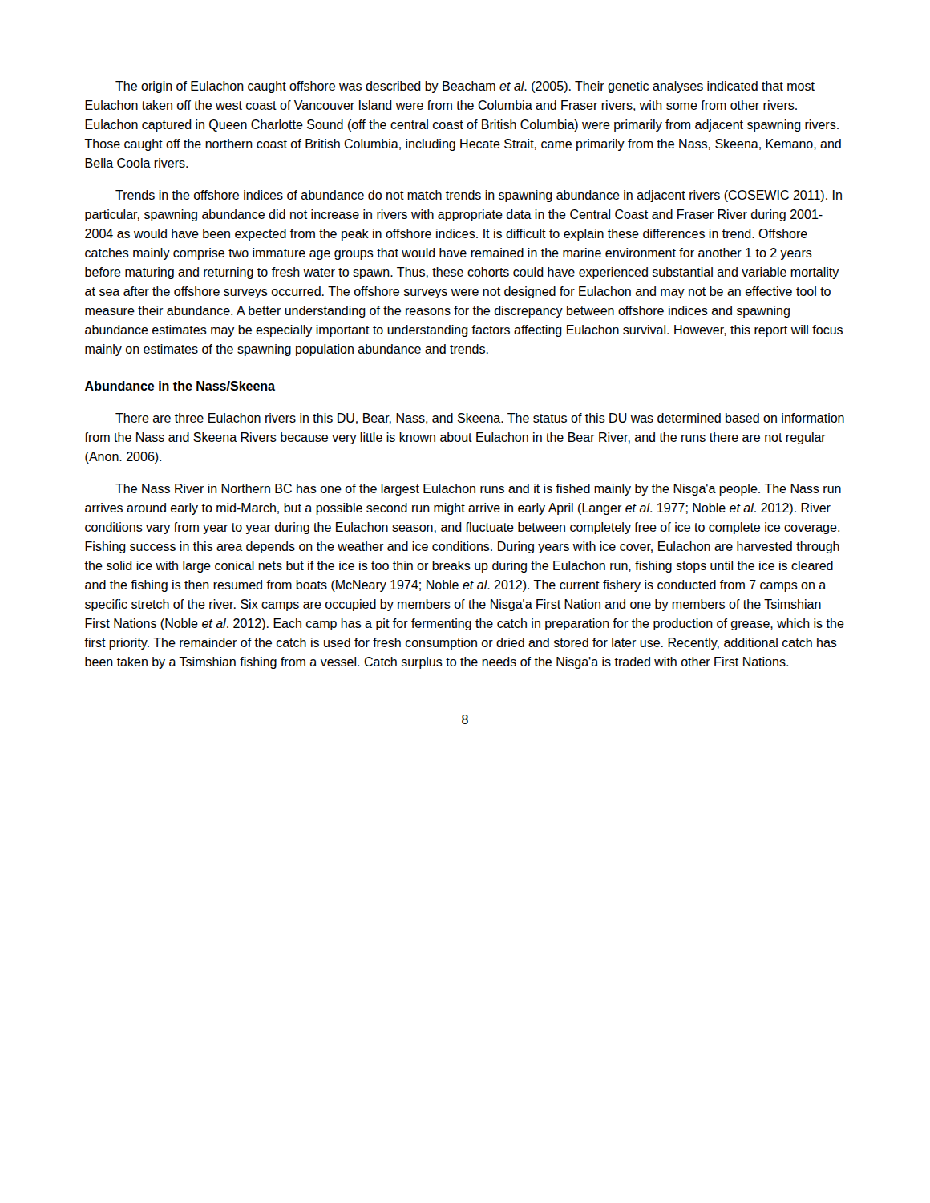The origin of Eulachon caught offshore was described by Beacham et al. (2005). Their genetic analyses indicated that most Eulachon taken off the west coast of Vancouver Island were from the Columbia and Fraser rivers, with some from other rivers. Eulachon captured in Queen Charlotte Sound (off the central coast of British Columbia) were primarily from adjacent spawning rivers. Those caught off the northern coast of British Columbia, including Hecate Strait, came primarily from the Nass, Skeena, Kemano, and Bella Coola rivers.
Trends in the offshore indices of abundance do not match trends in spawning abundance in adjacent rivers (COSEWIC 2011). In particular, spawning abundance did not increase in rivers with appropriate data in the Central Coast and Fraser River during 2001-2004 as would have been expected from the peak in offshore indices. It is difficult to explain these differences in trend. Offshore catches mainly comprise two immature age groups that would have remained in the marine environment for another 1 to 2 years before maturing and returning to fresh water to spawn. Thus, these cohorts could have experienced substantial and variable mortality at sea after the offshore surveys occurred. The offshore surveys were not designed for Eulachon and may not be an effective tool to measure their abundance. A better understanding of the reasons for the discrepancy between offshore indices and spawning abundance estimates may be especially important to understanding factors affecting Eulachon survival. However, this report will focus mainly on estimates of the spawning population abundance and trends.
Abundance in the Nass/Skeena
There are three Eulachon rivers in this DU, Bear, Nass, and Skeena. The status of this DU was determined based on information from the Nass and Skeena Rivers because very little is known about Eulachon in the Bear River, and the runs there are not regular (Anon. 2006).
The Nass River in Northern BC has one of the largest Eulachon runs and it is fished mainly by the Nisga'a people. The Nass run arrives around early to mid-March, but a possible second run might arrive in early April (Langer et al. 1977; Noble et al. 2012). River conditions vary from year to year during the Eulachon season, and fluctuate between completely free of ice to complete ice coverage. Fishing success in this area depends on the weather and ice conditions. During years with ice cover, Eulachon are harvested through the solid ice with large conical nets but if the ice is too thin or breaks up during the Eulachon run, fishing stops until the ice is cleared and the fishing is then resumed from boats (McNeary 1974; Noble et al. 2012). The current fishery is conducted from 7 camps on a specific stretch of the river. Six camps are occupied by members of the Nisga'a First Nation and one by members of the Tsimshian First Nations (Noble et al. 2012). Each camp has a pit for fermenting the catch in preparation for the production of grease, which is the first priority. The remainder of the catch is used for fresh consumption or dried and stored for later use. Recently, additional catch has been taken by a Tsimshian fishing from a vessel. Catch surplus to the needs of the Nisga'a is traded with other First Nations.
8